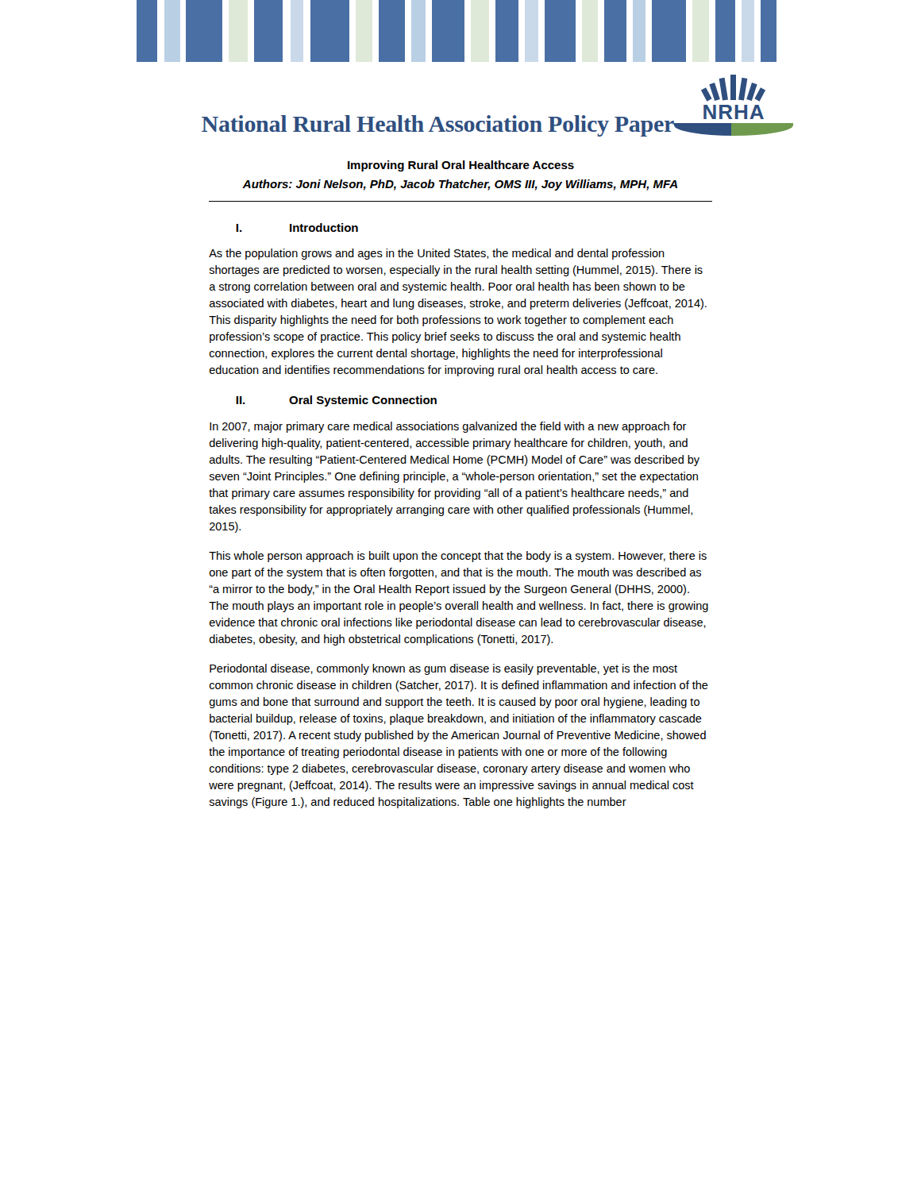National Rural Health Association Policy Paper
NRHA
Improving Rural Oral Healthcare Access
Authors: Joni Nelson, PhD, Jacob Thatcher, OMS III, Joy Williams, MPH, MFA
I. Introduction
As the population grows and ages in the United States, the medical and dental profession shortages are predicted to worsen, especially in the rural health setting (Hummel, 2015). There is a strong correlation between oral and systemic health. Poor oral health has been shown to be associated with diabetes, heart and lung diseases, stroke, and preterm deliveries (Jeffcoat, 2014). This disparity highlights the need for both professions to work together to complement each profession’s scope of practice. This policy brief seeks to discuss the oral and systemic health connection, explores the current dental shortage, highlights the need for interprofessional education and identifies recommendations for improving rural oral health access to care.
II. Oral Systemic Connection
In 2007, major primary care medical associations galvanized the field with a new approach for delivering high-quality, patient-centered, accessible primary healthcare for children, youth, and adults. The resulting “Patient-Centered Medical Home (PCMH) Model of Care” was described by seven “Joint Principles.” One defining principle, a “whole-person orientation,” set the expectation that primary care assumes responsibility for providing “all of a patient’s healthcare needs,” and takes responsibility for appropriately arranging care with other qualified professionals (Hummel, 2015).
This whole person approach is built upon the concept that the body is a system. However, there is one part of the system that is often forgotten, and that is the mouth. The mouth was described as “a mirror to the body,” in the Oral Health Report issued by the Surgeon General (DHHS, 2000). The mouth plays an important role in people’s overall health and wellness. In fact, there is growing evidence that chronic oral infections like periodontal disease can lead to cerebrovascular disease, diabetes, obesity, and high obstetrical complications (Tonetti, 2017).
Periodontal disease, commonly known as gum disease is easily preventable, yet is the most common chronic disease in children (Satcher, 2017). It is defined inflammation and infection of the gums and bone that surround and support the teeth. It is caused by poor oral hygiene, leading to bacterial buildup, release of toxins, plaque breakdown, and initiation of the inflammatory cascade (Tonetti, 2017). A recent study published by the American Journal of Preventive Medicine, showed the importance of treating periodontal disease in patients with one or more of the following conditions: type 2 diabetes, cerebrovascular disease, coronary artery disease and women who were pregnant, (Jeffcoat, 2014). The results were an impressive savings in annual medical cost savings (Figure 1.), and reduced hospitalizations. Table one highlights the number